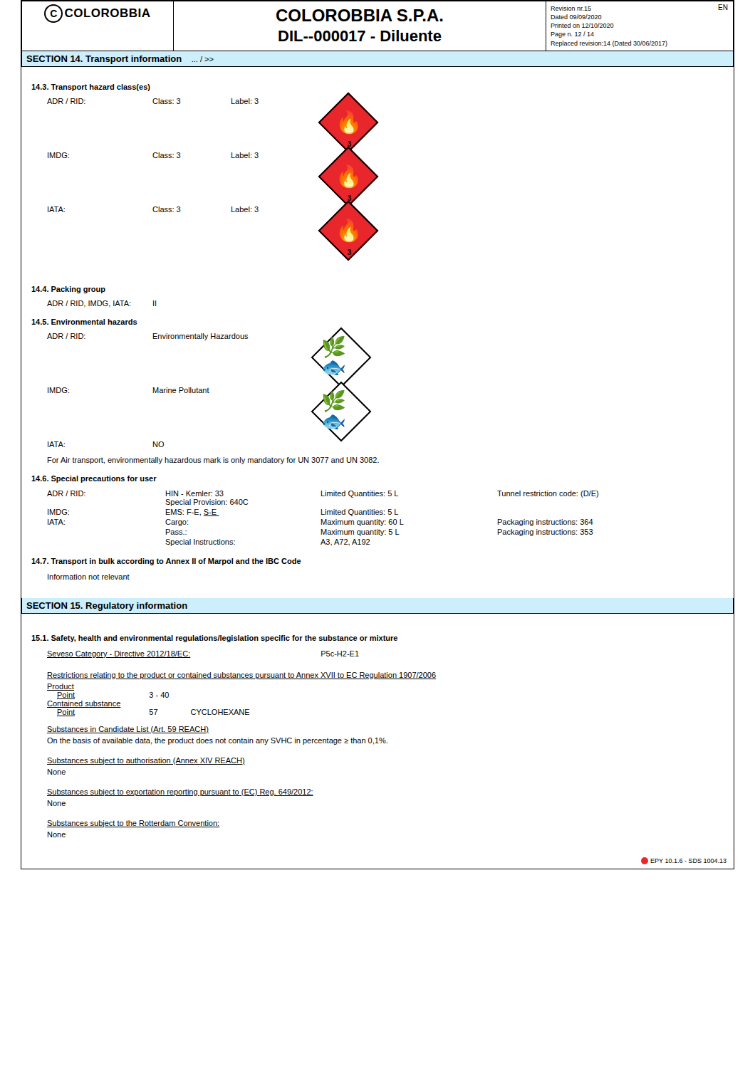EN
| C COLOROBBIA | COLOROBBIA S.P.A. DIL--000017 - Diluente | Revision nr.15 Dated 09/09/2020 Printed on 12/10/2020 Page n. 12 / 14 Replaced revision:14 (Dated 30/06/2017) |
SECTION 14. Transport information ... / >>
14.3. Transport hazard class(es)
ADR / RID:
Class: 3
Label: 3
🔥
3
IMDG:
Class: 3
Label: 3
🔥
3
IATA:
Class: 3
Label: 3
🔥
3
14.4. Packing group
ADR / RID, IMDG, IATA:
II
14.5. Environmental hazards
ADR / RID:
Environmentally Hazardous
🌿🐟
IMDG:
Marine Pollutant
🌿🐟
IATA:
NO
For Air transport, environmentally hazardous mark is only mandatory for UN 3077 and UN 3082.
14.6. Special precautions for user
| ADR / RID: | HIN - Kemler: 33 Special Provision: 640C | Limited Quantities: 5 L | Tunnel restriction code: (D/E) |
| IMDG: | EMS: F-E, S-E | Limited Quantities: 5 L | |
| IATA: | Cargo: | Maximum quantity: 60 L | Packaging instructions: 364 |
| | Pass.: | Maximum quantity: 5 L | Packaging instructions: 353 |
| | Special Instructions: | A3, A72, A192 | |
14.7. Transport in bulk according to Annex II of Marpol and the IBC Code
Information not relevant
SECTION 15. Regulatory information
15.1. Safety, health and environmental regulations/legislation specific for the substance or mixture
Seveso Category - Directive 2012/18/EC: P5c-H2-E1
Restrictions relating to the product or contained substances pursuant to Annex XVII to EC Regulation 1907/2006
| Product | | |
| Point | 3 - 40 | |
| Contained substance | | |
| Point | 57 | CYCLOHEXANE |
Substances in Candidate List (Art. 59 REACH)
On the basis of available data, the product does not contain any SVHC in percentage ≥ than 0,1%.
Substances subject to authorisation (Annex XIV REACH)
None
Substances subject to exportation reporting pursuant to (EC) Reg. 649/2012:
None
Substances subject to the Rotterdam Convention:
None
EPY 10.1.6 - SDS 1004.13